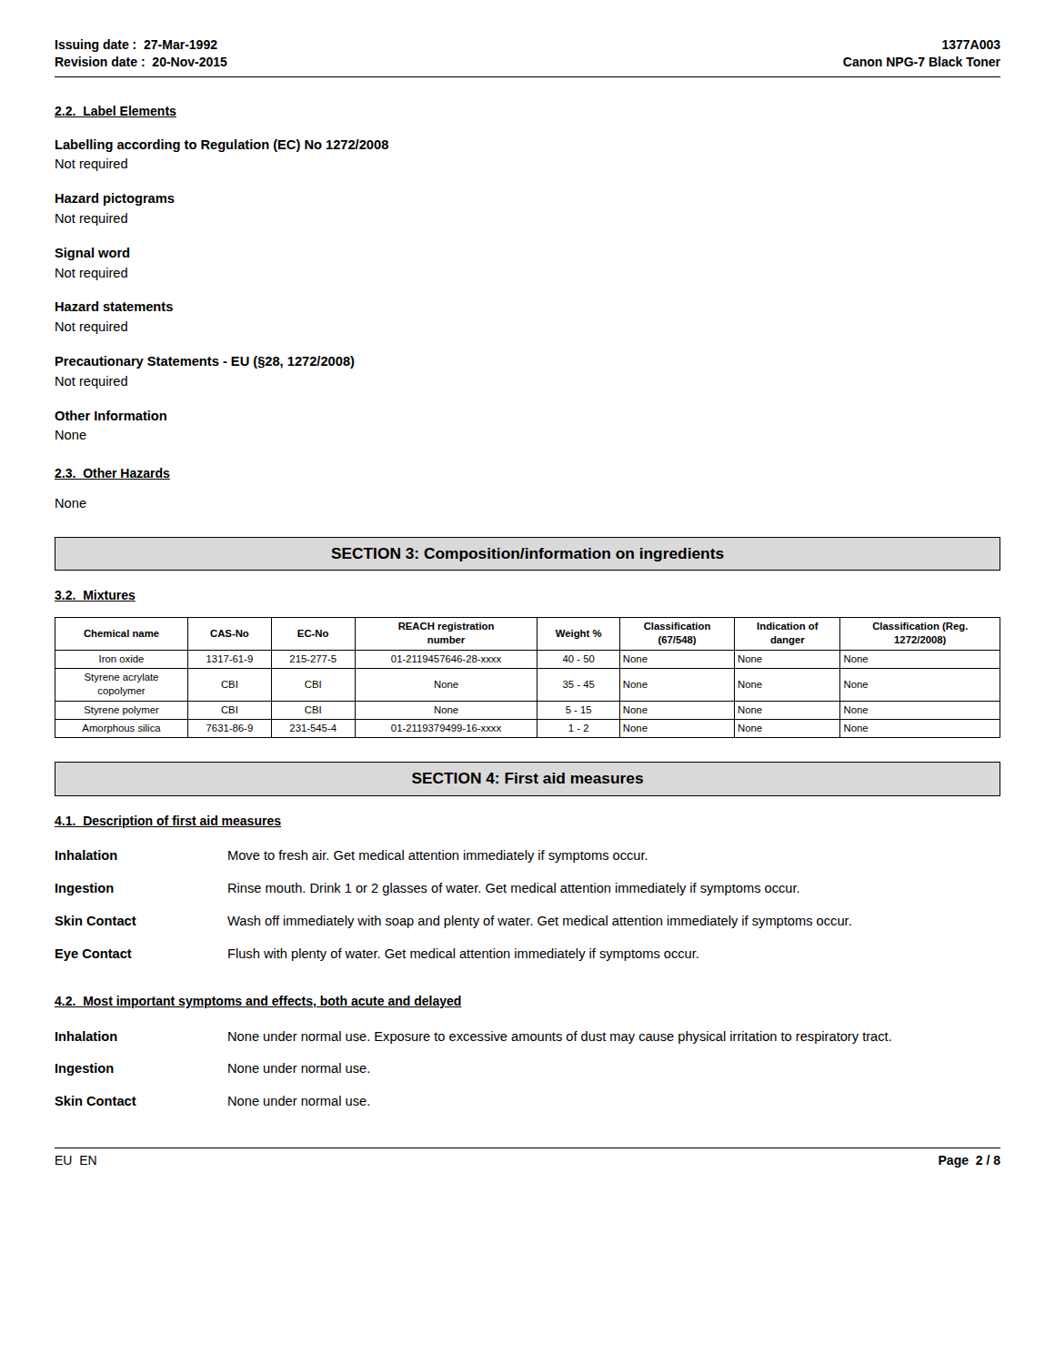Issuing date : 27-Mar-1992
Revision date : 20-Nov-2015
1377A003
Canon NPG-7 Black Toner
2.2. Label Elements
Labelling according to Regulation (EC) No 1272/2008
Not required
Hazard pictograms
Not required
Signal word
Not required
Hazard statements
Not required
Precautionary Statements - EU (§28, 1272/2008)
Not required
Other Information
None
2.3. Other Hazards
None
SECTION 3: Composition/information on ingredients
3.2. Mixtures
| Chemical name | CAS-No | EC-No | REACH registration number | Weight % | Classification (67/548) | Indication of danger | Classification (Reg. 1272/2008) |
| --- | --- | --- | --- | --- | --- | --- | --- |
| Iron oxide | 1317-61-9 | 215-277-5 | 01-2119457646-28-xxxx | 40 - 50 | None | None | None |
| Styrene acrylate copolymer | CBI | CBI | None | 35 - 45 | None | None | None |
| Styrene polymer | CBI | CBI | None | 5 - 15 | None | None | None |
| Amorphous silica | 7631-86-9 | 231-545-4 | 01-2119379499-16-xxxx | 1 - 2 | None | None | None |
SECTION 4: First aid measures
4.1. Description of first aid measures
| Inhalation | Move to fresh air. Get medical attention immediately if symptoms occur. |
| Ingestion | Rinse mouth. Drink 1 or 2 glasses of water. Get medical attention immediately if symptoms occur. |
| Skin Contact | Wash off immediately with soap and plenty of water. Get medical attention immediately if symptoms occur. |
| Eye Contact | Flush with plenty of water. Get medical attention immediately if symptoms occur. |
4.2. Most important symptoms and effects, both acute and delayed
| Inhalation | None under normal use. Exposure to excessive amounts of dust may cause physical irritation to respiratory tract. |
| Ingestion | None under normal use. |
| Skin Contact | None under normal use. |
EU EN
Page 2 / 8